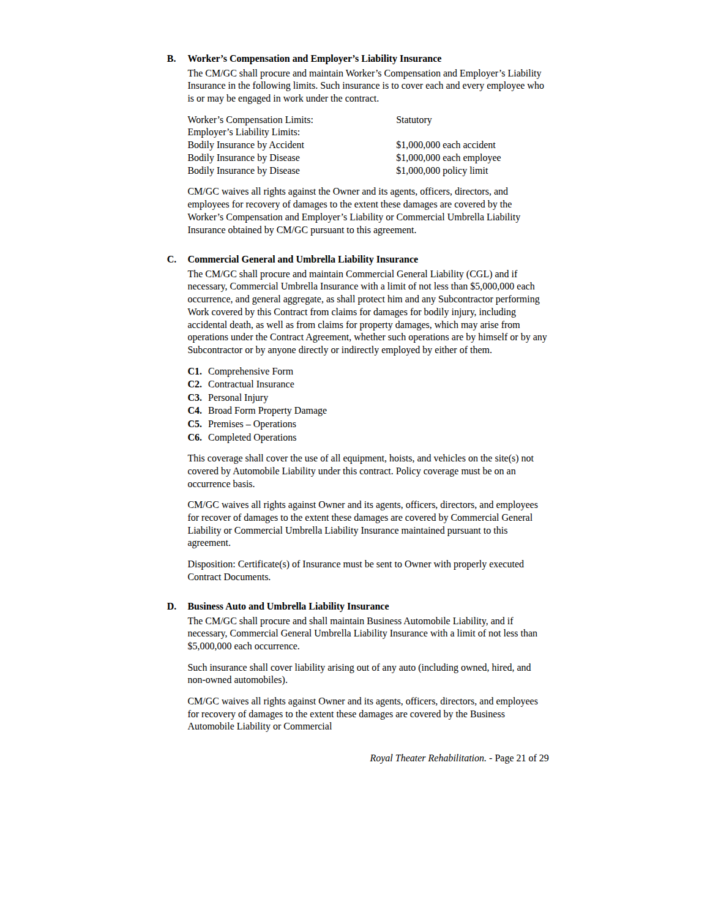B.
Worker’s Compensation and Employer’s Liability Insurance
The CM/GC shall procure and maintain Worker’s Compensation and Employer’s Liability Insurance in the following limits. Such insurance is to cover each and every employee who is or may be engaged in work under the contract.
| Worker’s Compensation Limits: | Statutory |
| Employer’s Liability Limits: | |
| Bodily Insurance by Accident | $1,000,000 each accident |
| Bodily Insurance by Disease | $1,000,000 each employee |
| Bodily Insurance by Disease | $1,000,000 policy limit |
CM/GC waives all rights against the Owner and its agents, officers, directors, and employees for recovery of damages to the extent these damages are covered by the Worker’s Compensation and Employer’s Liability or Commercial Umbrella Liability Insurance obtained by CM/GC pursuant to this agreement.
C.
Commercial General and Umbrella Liability Insurance
The CM/GC shall procure and maintain Commercial General Liability (CGL) and if necessary, Commercial Umbrella Insurance with a limit of not less than $5,000,000 each occurrence, and general aggregate, as shall protect him and any Subcontractor performing Work covered by this Contract from claims for damages for bodily injury, including accidental death, as well as from claims for property damages, which may arise from operations under the Contract Agreement, whether such operations are by himself or by any Subcontractor or by anyone directly or indirectly employed by either of them.
C1. Comprehensive Form
C2. Contractual Insurance
C3. Personal Injury
C4. Broad Form Property Damage
C5. Premises – Operations
C6. Completed Operations
This coverage shall cover the use of all equipment, hoists, and vehicles on the site(s) not covered by Automobile Liability under this contract. Policy coverage must be on an occurrence basis.
CM/GC waives all rights against Owner and its agents, officers, directors, and employees for recover of damages to the extent these damages are covered by Commercial General Liability or Commercial Umbrella Liability Insurance maintained pursuant to this agreement.
Disposition: Certificate(s) of Insurance must be sent to Owner with properly executed Contract Documents.
D.
Business Auto and Umbrella Liability Insurance
The CM/GC shall procure and shall maintain Business Automobile Liability, and if necessary, Commercial General Umbrella Liability Insurance with a limit of not less than $5,000,000 each occurrence.
Such insurance shall cover liability arising out of any auto (including owned, hired, and non-owned automobiles).
CM/GC waives all rights against Owner and its agents, officers, directors, and employees for recovery of damages to the extent these damages are covered by the Business Automobile Liability or Commercial
Royal Theater Rehabilitation. - Page 21 of 29